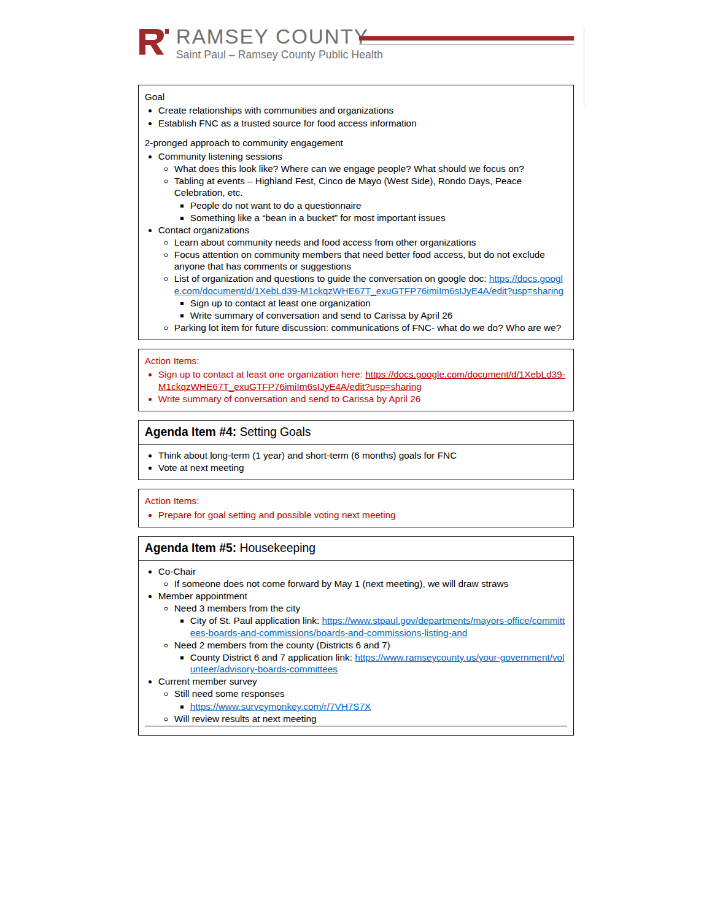RAMSEY COUNTY
Saint Paul – Ramsey County Public Health
Goal
Create relationships with communities and organizations
Establish FNC as a trusted source for food access information
2-pronged approach to community engagement
Community listening sessions
What does this look like? Where can we engage people? What should we focus on?
Tabling at events – Highland Fest, Cinco de Mayo (West Side), Rondo Days, Peace Celebration, etc.
People do not want to do a questionnaire
Something like a “bean in a bucket” for most important issues
Contact organizations
Learn about community needs and food access from other organizations
Focus attention on community members that need better food access, but do not exclude anyone that has comments or suggestions
List of organization and questions to guide the conversation on google doc: https://docs.google.com/document/d/1XebLd39-M1ckqzWHE67T_exuGTFP76imiIm6sIJyE4A/edit?usp=sharing
Sign up to contact at least one organization
Write summary of conversation and send to Carissa by April 26
Parking lot item for future discussion: communications of FNC- what do we do? Who are we?
Action Items:
Sign up to contact at least one organization here: https://docs.google.com/document/d/1XebLd39-M1ckqzWHE67T_exuGTFP76imiIm6sIJyE4A/edit?usp=sharing
Write summary of conversation and send to Carissa by April 26
Agenda Item #4: Setting Goals
Think about long-term (1 year) and short-term (6 months) goals for FNC
Vote at next meeting
Action Items:
Prepare for goal setting and possible voting next meeting
Agenda Item #5: Housekeeping
Co-Chair
If someone does not come forward by May 1 (next meeting), we will draw straws
Member appointment
Need 3 members from the city
City of St. Paul application link: https://www.stpaul.gov/departments/mayors-office/committees-boards-and-commissions/boards-and-commissions-listing-and
Need 2 members from the county (Districts 6 and 7)
County District 6 and 7 application link: https://www.ramseycounty.us/your-government/volunteer/advisory-boards-committees
Current member survey
Still need some responses
https://www.surveymonkey.com/r/7VH7S7X
Will review results at next meeting